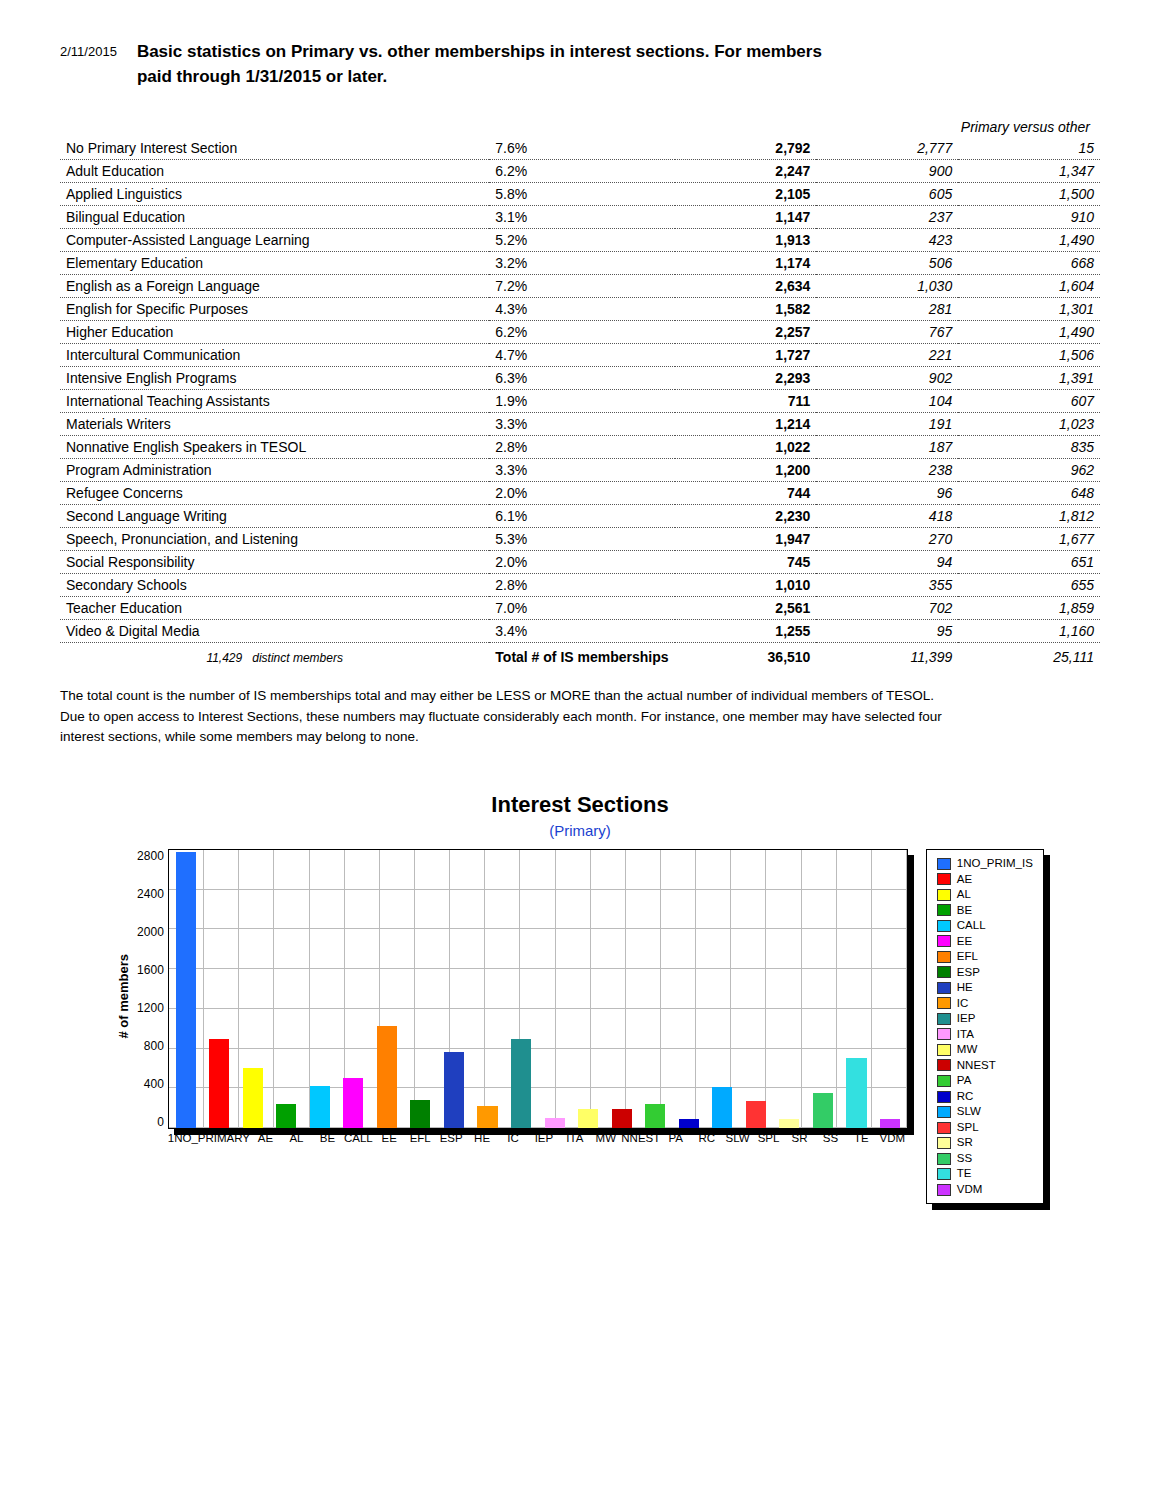2/11/2015
Basic statistics on Primary vs. other memberships in interest sections. For members paid through 1/31/2015 or later.
Primary versus other
| No Primary Interest Section | 7.6% | 2,792 | 2,777 | 15 |
| Adult Education | 6.2% | 2,247 | 900 | 1,347 |
| Applied Linguistics | 5.8% | 2,105 | 605 | 1,500 |
| Bilingual Education | 3.1% | 1,147 | 237 | 910 |
| Computer-Assisted Language Learning | 5.2% | 1,913 | 423 | 1,490 |
| Elementary Education | 3.2% | 1,174 | 506 | 668 |
| English as a Foreign Language | 7.2% | 2,634 | 1,030 | 1,604 |
| English for Specific Purposes | 4.3% | 1,582 | 281 | 1,301 |
| Higher Education | 6.2% | 2,257 | 767 | 1,490 |
| Intercultural Communication | 4.7% | 1,727 | 221 | 1,506 |
| Intensive English Programs | 6.3% | 2,293 | 902 | 1,391 |
| International Teaching Assistants | 1.9% | 711 | 104 | 607 |
| Materials Writers | 3.3% | 1,214 | 191 | 1,023 |
| Nonnative English Speakers in TESOL | 2.8% | 1,022 | 187 | 835 |
| Program Administration | 3.3% | 1,200 | 238 | 962 |
| Refugee Concerns | 2.0% | 744 | 96 | 648 |
| Second Language Writing | 6.1% | 2,230 | 418 | 1,812 |
| Speech, Pronunciation, and Listening | 5.3% | 1,947 | 270 | 1,677 |
| Social Responsibility | 2.0% | 745 | 94 | 651 |
| Secondary Schools | 2.8% | 1,010 | 355 | 655 |
| Teacher Education | 7.0% | 2,561 | 702 | 1,859 |
| Video & Digital Media | 3.4% | 1,255 | 95 | 1,160 |
| 11,429 distinct members | Total # of IS memberships | 36,510 | 11,399 | 25,111 |
The total count is the number of IS memberships total and may either be LESS or MORE than the actual number of individual members of TESOL. Due to open access to Interest Sections, these numbers may fluctuate considerably each month. For instance, one member may have selected four interest sections, while some members may belong to none.
Interest Sections
(Primary)
# of members
2800 2400 2000 1600 1200 800 400 0
1NO_PRIMARY AE AL BE CALL EE EFL ESP HE IC IEP ITA MW NNEST PA RC SLW SPL SR SS TE VDM
1NO_PRIM_IS
AE
AL
BE
CALL
EE
EFL
ESP
HE
IC
IEP
ITA
MW
NNEST
PA
RC
SLW
SPL
SR
SS
TE
VDM